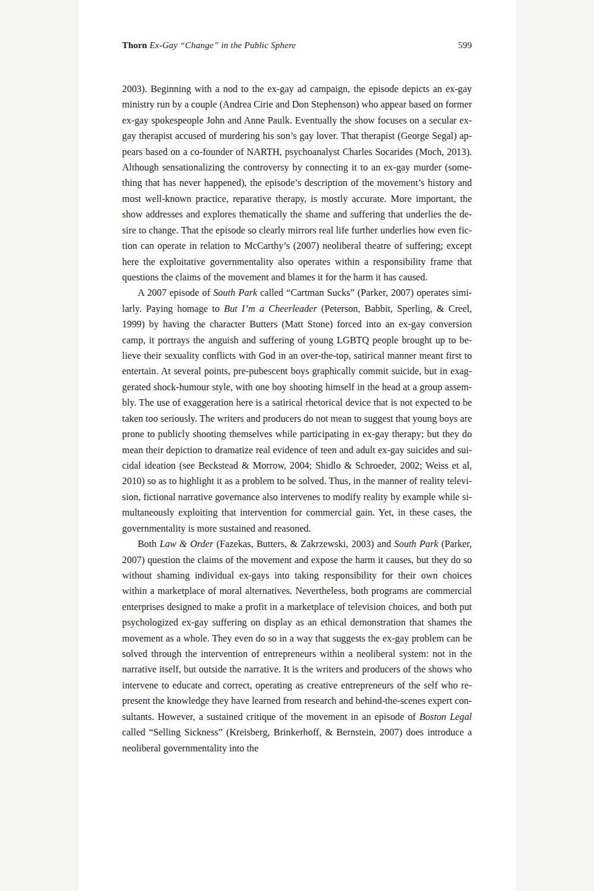Thorn Ex-Gay “Change” in the Public Sphere 599
2003). Beginning with a nod to the ex-gay ad campaign, the episode depicts an ex-gay ministry run by a couple (Andrea Cirie and Don Stephenson) who appear based on former ex-gay spokespeople John and Anne Paulk. Eventually the show focuses on a secular ex-gay therapist accused of murdering his son’s gay lover. That therapist (George Segal) appears based on a co-founder of NARTH, psychoanalyst Charles Socarides (Moch, 2013). Although sensationalizing the controversy by connecting it to an ex-gay murder (something that has never happened), the episode’s description of the movement’s history and most well-known practice, reparative therapy, is mostly accurate. More important, the show addresses and explores thematically the shame and suffering that underlies the desire to change. That the episode so clearly mirrors real life further underlies how even fiction can operate in relation to McCarthy’s (2007) neoliberal theatre of suffering; except here the exploitative governmentality also operates within a responsibility frame that questions the claims of the movement and blames it for the harm it has caused.
A 2007 episode of South Park called “Cartman Sucks” (Parker, 2007) operates similarly. Paying homage to But I’m a Cheerleader (Peterson, Babbit, Sperling, & Creel, 1999) by having the character Butters (Matt Stone) forced into an ex-gay conversion camp, it portrays the anguish and suffering of young LGBTQ people brought up to believe their sexuality conflicts with God in an over-the-top, satirical manner meant first to entertain. At several points, pre-pubescent boys graphically commit suicide, but in exaggerated shock-humour style, with one boy shooting himself in the head at a group assembly. The use of exaggeration here is a satirical rhetorical device that is not expected to be taken too seriously. The writers and producers do not mean to suggest that young boys are prone to publicly shooting themselves while participating in ex-gay therapy; but they do mean their depiction to dramatize real evidence of teen and adult ex-gay suicides and suicidal ideation (see Beckstead & Morrow, 2004; Shidlo & Schroeder, 2002; Weiss et al, 2010) so as to highlight it as a problem to be solved. Thus, in the manner of reality television, fictional narrative governance also intervenes to modify reality by example while simultaneously exploiting that intervention for commercial gain. Yet, in these cases, the governmentality is more sustained and reasoned.
Both Law & Order (Fazekas, Butters, & Zakrzewski, 2003) and South Park (Parker, 2007) question the claims of the movement and expose the harm it causes, but they do so without shaming individual ex-gays into taking responsibility for their own choices within a marketplace of moral alternatives. Nevertheless, both programs are commercial enterprises designed to make a profit in a marketplace of television choices, and both put psychologized ex-gay suffering on display as an ethical demonstration that shames the movement as a whole. They even do so in a way that suggests the ex-gay problem can be solved through the intervention of entrepreneurs within a neoliberal system: not in the narrative itself, but outside the narrative. It is the writers and producers of the shows who intervene to educate and correct, operating as creative entrepreneurs of the self who re-present the knowledge they have learned from research and behind-the-scenes expert consultants. However, a sustained critique of the movement in an episode of Boston Legal called “Selling Sickness” (Kreisberg, Brinkerhoff, & Bernstein, 2007) does introduce a neoliberal governmentality into the